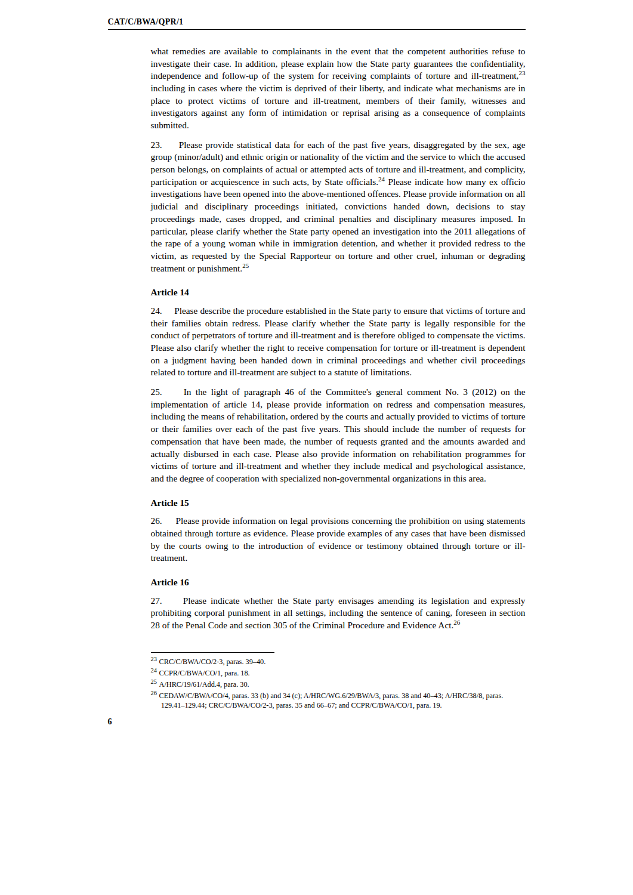CAT/C/BWA/QPR/1
what remedies are available to complainants in the event that the competent authorities refuse to investigate their case. In addition, please explain how the State party guarantees the confidentiality, independence and follow-up of the system for receiving complaints of torture and ill-treatment,23 including in cases where the victim is deprived of their liberty, and indicate what mechanisms are in place to protect victims of torture and ill-treatment, members of their family, witnesses and investigators against any form of intimidation or reprisal arising as a consequence of complaints submitted.
23. Please provide statistical data for each of the past five years, disaggregated by the sex, age group (minor/adult) and ethnic origin or nationality of the victim and the service to which the accused person belongs, on complaints of actual or attempted acts of torture and ill-treatment, and complicity, participation or acquiescence in such acts, by State officials.24 Please indicate how many ex officio investigations have been opened into the above-mentioned offences. Please provide information on all judicial and disciplinary proceedings initiated, convictions handed down, decisions to stay proceedings made, cases dropped, and criminal penalties and disciplinary measures imposed. In particular, please clarify whether the State party opened an investigation into the 2011 allegations of the rape of a young woman while in immigration detention, and whether it provided redress to the victim, as requested by the Special Rapporteur on torture and other cruel, inhuman or degrading treatment or punishment.25
Article 14
24. Please describe the procedure established in the State party to ensure that victims of torture and their families obtain redress. Please clarify whether the State party is legally responsible for the conduct of perpetrators of torture and ill-treatment and is therefore obliged to compensate the victims. Please also clarify whether the right to receive compensation for torture or ill-treatment is dependent on a judgment having been handed down in criminal proceedings and whether civil proceedings related to torture and ill-treatment are subject to a statute of limitations.
25. In the light of paragraph 46 of the Committee's general comment No. 3 (2012) on the implementation of article 14, please provide information on redress and compensation measures, including the means of rehabilitation, ordered by the courts and actually provided to victims of torture or their families over each of the past five years. This should include the number of requests for compensation that have been made, the number of requests granted and the amounts awarded and actually disbursed in each case. Please also provide information on rehabilitation programmes for victims of torture and ill-treatment and whether they include medical and psychological assistance, and the degree of cooperation with specialized non-governmental organizations in this area.
Article 15
26. Please provide information on legal provisions concerning the prohibition on using statements obtained through torture as evidence. Please provide examples of any cases that have been dismissed by the courts owing to the introduction of evidence or testimony obtained through torture or ill-treatment.
Article 16
27. Please indicate whether the State party envisages amending its legislation and expressly prohibiting corporal punishment in all settings, including the sentence of caning, foreseen in section 28 of the Penal Code and section 305 of the Criminal Procedure and Evidence Act.26
23CRC/C/BWA/CO/2-3, paras. 39–40.
24CCPR/C/BWA/CO/1, para. 18.
25A/HRC/19/61/Add.4, para. 30.
26CEDAW/C/BWA/CO/4, paras. 33 (b) and 34 (c); A/HRC/WG.6/29/BWA/3, paras. 38 and 40–43; A/HRC/38/8, paras. 129.41–129.44; CRC/C/BWA/CO/2-3, paras. 35 and 66–67; and CCPR/C/BWA/CO/1, para. 19.
6